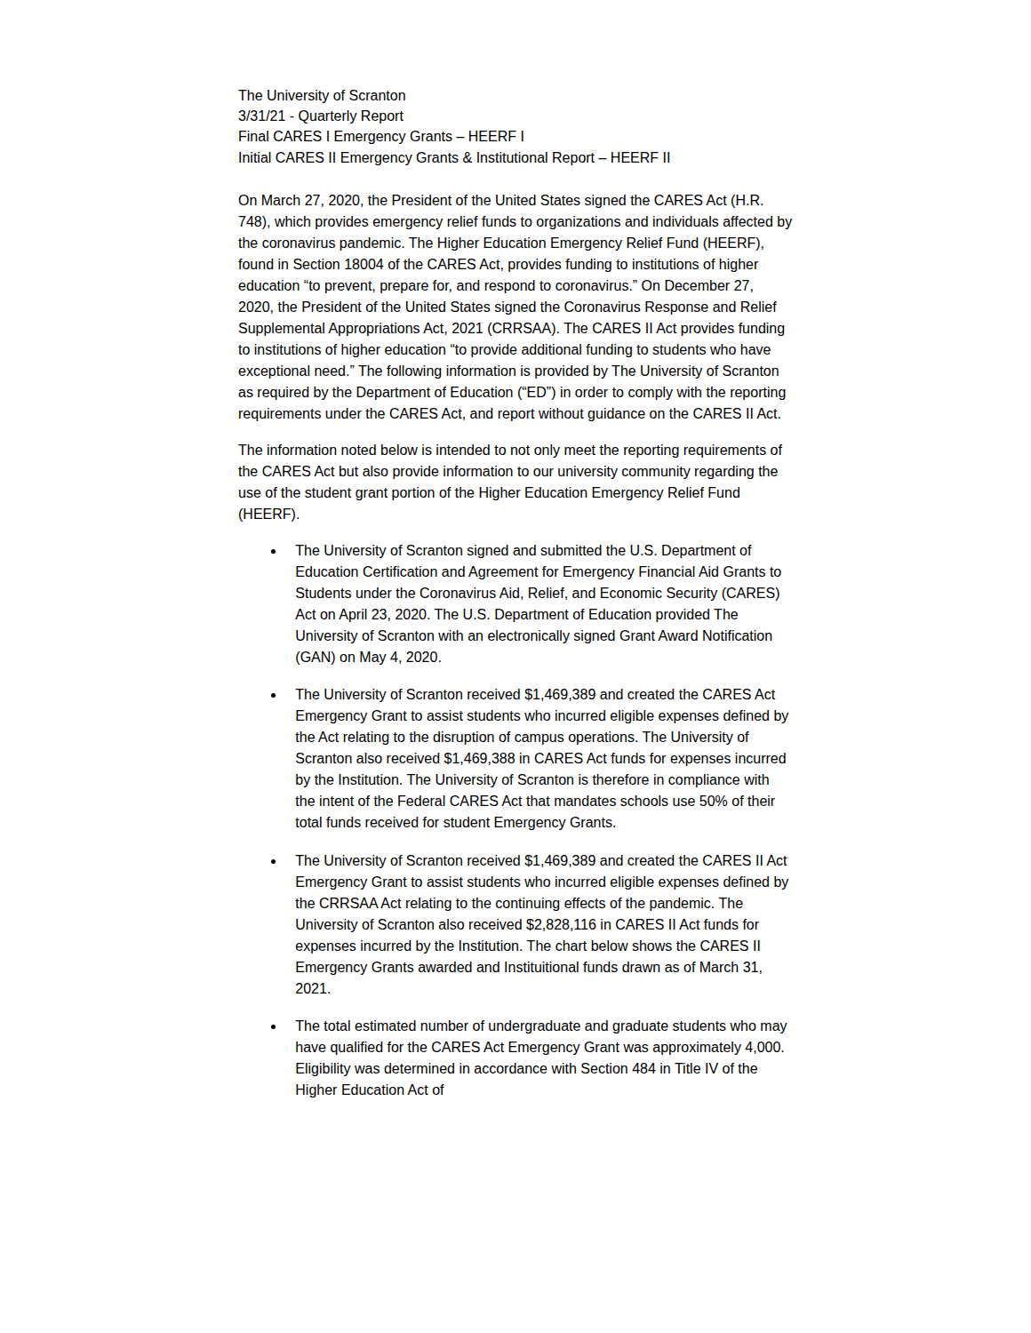The University of Scranton
3/31/21 - Quarterly Report
Final CARES I Emergency Grants – HEERF I
Initial CARES II Emergency Grants & Institutional Report – HEERF II
On March 27, 2020, the President of the United States signed the CARES Act (H.R. 748), which provides emergency relief funds to organizations and individuals affected by the coronavirus pandemic. The Higher Education Emergency Relief Fund (HEERF), found in Section 18004 of the CARES Act, provides funding to institutions of higher education “to prevent, prepare for, and respond to coronavirus.” On December 27, 2020, the President of the United States signed the Coronavirus Response and Relief Supplemental Appropriations Act, 2021 (CRRSAA). The CARES II Act provides funding to institutions of higher education “to provide additional funding to students who have exceptional need.” The following information is provided by The University of Scranton as required by the Department of Education (“ED”) in order to comply with the reporting requirements under the CARES Act, and report without guidance on the CARES II Act.
The information noted below is intended to not only meet the reporting requirements of the CARES Act but also provide information to our university community regarding the use of the student grant portion of the Higher Education Emergency Relief Fund (HEERF).
The University of Scranton signed and submitted the U.S. Department of Education Certification and Agreement for Emergency Financial Aid Grants to Students under the Coronavirus Aid, Relief, and Economic Security (CARES) Act on April 23, 2020. The U.S. Department of Education provided The University of Scranton with an electronically signed Grant Award Notification (GAN) on May 4, 2020.
The University of Scranton received $1,469,389 and created the CARES Act Emergency Grant to assist students who incurred eligible expenses defined by the Act relating to the disruption of campus operations. The University of Scranton also received $1,469,388 in CARES Act funds for expenses incurred by the Institution. The University of Scranton is therefore in compliance with the intent of the Federal CARES Act that mandates schools use 50% of their total funds received for student Emergency Grants.
The University of Scranton received $1,469,389 and created the CARES II Act Emergency Grant to assist students who incurred eligible expenses defined by the CRRSAA Act relating to the continuing effects of the pandemic. The University of Scranton also received $2,828,116 in CARES II Act funds for expenses incurred by the Institution. The chart below shows the CARES II Emergency Grants awarded and Instituitional funds drawn as of March 31, 2021.
The total estimated number of undergraduate and graduate students who may have qualified for the CARES Act Emergency Grant was approximately 4,000. Eligibility was determined in accordance with Section 484 in Title IV of the Higher Education Act of